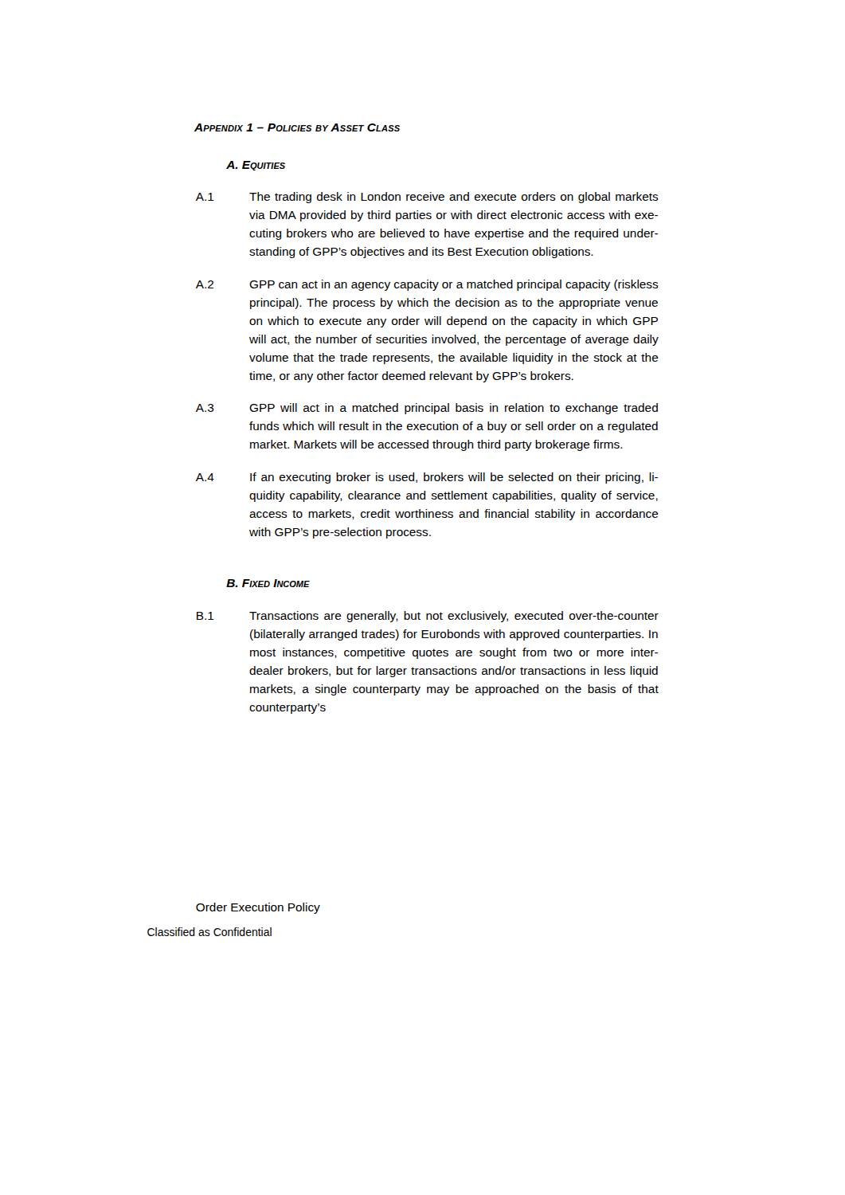Appendix 1 – Policies by Asset Class
A. Equities
A.1
The trading desk in London receive and execute orders on global markets via DMA provided by third parties or with direct electronic access with executing brokers who are believed to have expertise and the required understanding of GPP’s objectives and its Best Execution obligations.
A.2
GPP can act in an agency capacity or a matched principal capacity (riskless principal). The process by which the decision as to the appropriate venue on which to execute any order will depend on the capacity in which GPP will act, the number of securities involved, the percentage of average daily volume that the trade represents, the available liquidity in the stock at the time, or any other factor deemed relevant by GPP’s brokers.
A.3
GPP will act in a matched principal basis in relation to exchange traded funds which will result in the execution of a buy or sell order on a regulated market. Markets will be accessed through third party brokerage firms.
A.4
If an executing broker is used, brokers will be selected on their pricing, liquidity capability, clearance and settlement capabilities, quality of service, access to markets, credit worthiness and financial stability in accordance with GPP’s pre-selection process.
B. Fixed Income
B.1
Transactions are generally, but not exclusively, executed over-the-counter (bilaterally arranged trades) for Eurobonds with approved counterparties. In most instances, competitive quotes are sought from two or more inter-dealer brokers, but for larger transactions and/or transactions in less liquid markets, a single counterparty may be approached on the basis of that counterparty’s
Order Execution Policy
Classified as Confidential